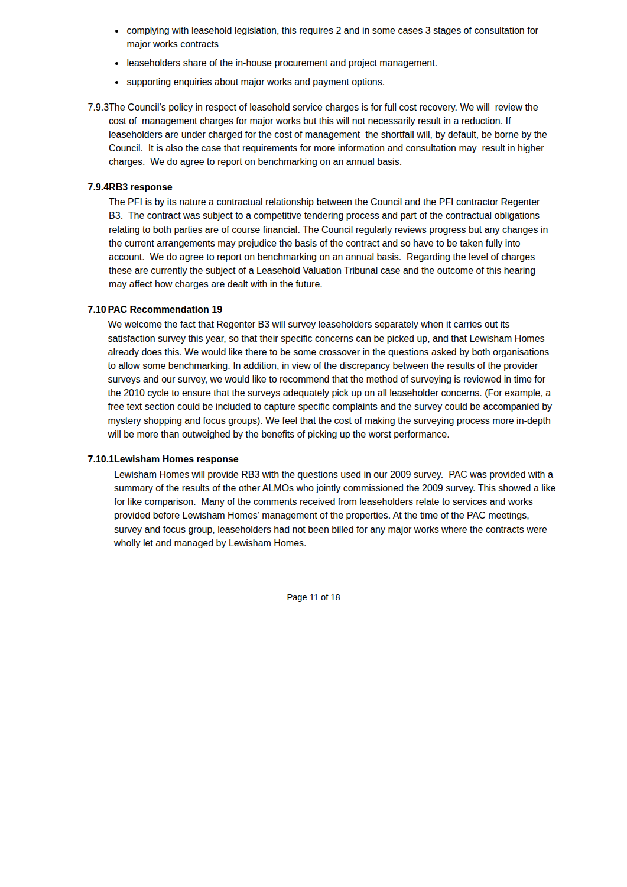complying with leasehold legislation, this requires 2 and in some cases 3 stages of consultation for major works contracts
leaseholders share of the in-house procurement and project management.
supporting enquiries about major works and payment options.
7.9.3
The Council’s policy in respect of leasehold service charges is for full cost recovery. We will review the cost of management charges for major works but this will not necessarily result in a reduction. If leaseholders are under charged for the cost of management the shortfall will, by default, be borne by the Council. It is also the case that requirements for more information and consultation may result in higher charges. We do agree to report on benchmarking on an annual basis.
7.9.4
RB3 response
The PFI is by its nature a contractual relationship between the Council and the PFI contractor Regenter B3. The contract was subject to a competitive tendering process and part of the contractual obligations relating to both parties are of course financial. The Council regularly reviews progress but any changes in the current arrangements may prejudice the basis of the contract and so have to be taken fully into account. We do agree to report on benchmarking on an annual basis. Regarding the level of charges these are currently the subject of a Leasehold Valuation Tribunal case and the outcome of this hearing may affect how charges are dealt with in the future.
7.10
PAC Recommendation 19
We welcome the fact that Regenter B3 will survey leaseholders separately when it carries out its satisfaction survey this year, so that their specific concerns can be picked up, and that Lewisham Homes already does this. We would like there to be some crossover in the questions asked by both organisations to allow some benchmarking. In addition, in view of the discrepancy between the results of the provider surveys and our survey, we would like to recommend that the method of surveying is reviewed in time for the 2010 cycle to ensure that the surveys adequately pick up on all leaseholder concerns. (For example, a free text section could be included to capture specific complaints and the survey could be accompanied by mystery shopping and focus groups). We feel that the cost of making the surveying process more in-depth will be more than outweighed by the benefits of picking up the worst performance.
7.10.1
Lewisham Homes response
Lewisham Homes will provide RB3 with the questions used in our 2009 survey. PAC was provided with a summary of the results of the other ALMOs who jointly commissioned the 2009 survey. This showed a like for like comparison. Many of the comments received from leaseholders relate to services and works provided before Lewisham Homes’ management of the properties. At the time of the PAC meetings, survey and focus group, leaseholders had not been billed for any major works where the contracts were wholly let and managed by Lewisham Homes.
Page 11 of 18